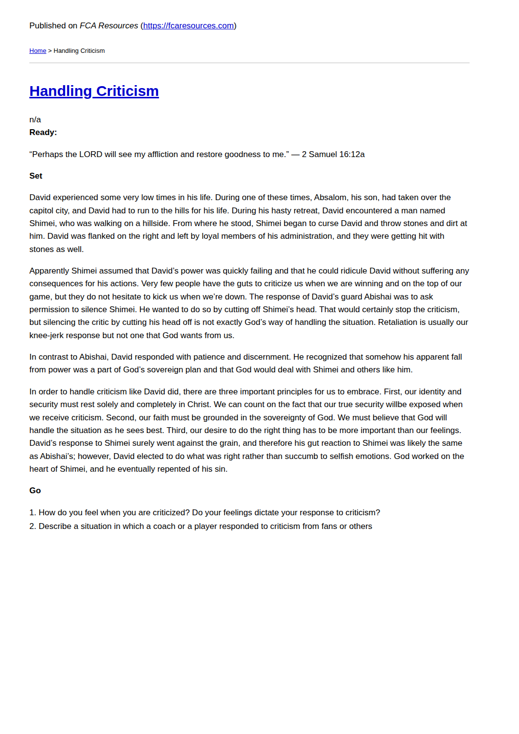Published on FCA Resources (https://fcaresources.com)
Home > Handling Criticism
Handling Criticism
n/a
Ready:
“Perhaps the LORD will see my affliction and restore goodness to me.” — 2 Samuel 16:12a
Set
David experienced some very low times in his life. During one of these times, Absalom, his son, had taken over the capitol city, and David had to run to the hills for his life. During his hasty retreat, David encountered a man named Shimei, who was walking on a hillside. From where he stood, Shimei began to curse David and throw stones and dirt at him. David was flanked on the right and left by loyal members of his administration, and they were getting hit with stones as well.
Apparently Shimei assumed that David’s power was quickly failing and that he could ridicule David without suffering any consequences for his actions. Very few people have the guts to criticize us when we are winning and on the top of our game, but they do not hesitate to kick us when we’re down. The response of David’s guard Abishai was to ask permission to silence Shimei. He wanted to do so by cutting off Shimei’s head. That would certainly stop the criticism, but silencing the critic by cutting his head off is not exactly God’s way of handling the situation. Retaliation is usually our knee-jerk response but not one that God wants from us.
In contrast to Abishai, David responded with patience and discernment. He recognized that somehow his apparent fall from power was a part of God’s sovereign plan and that God would deal with Shimei and others like him.
In order to handle criticism like David did, there are three important principles for us to embrace. First, our identity and security must rest solely and completely in Christ. We can count on the fact that our true security willbe exposed when we receive criticism. Second, our faith must be grounded in the sovereignty of God. We must believe that God will handle the situation as he sees best. Third, our desire to do the right thing has to be more important than our feelings. David’s response to Shimei surely went against the grain, and therefore his gut reaction to Shimei was likely the same as Abishai’s; however, David elected to do what was right rather than succumb to selfish emotions. God worked on the heart of Shimei, and he eventually repented of his sin.
Go
1. How do you feel when you are criticized? Do your feelings dictate your response to criticism?
2. Describe a situation in which a coach or a player responded to criticism from fans or others